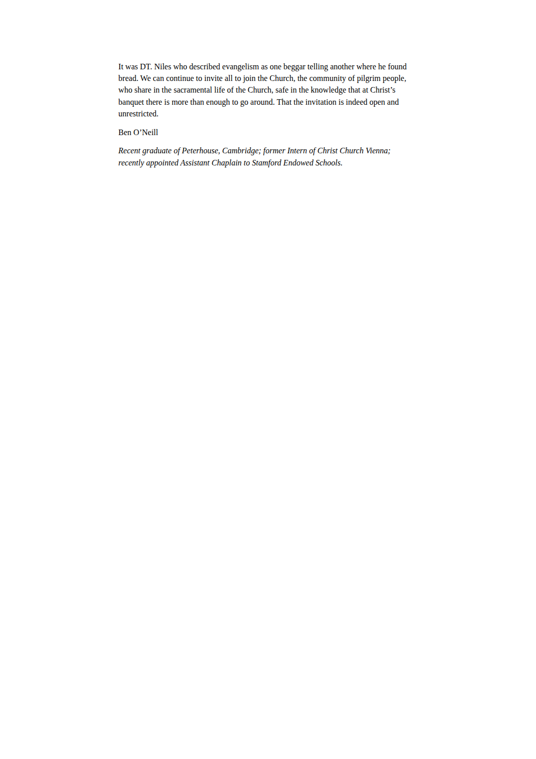It was DT. Niles who described evangelism as one beggar telling another where he found bread. We can continue to invite all to join the Church, the community of pilgrim people, who share in the sacramental life of the Church, safe in the knowledge that at Christ’s banquet there is more than enough to go around. That the invitation is indeed open and unrestricted.
Ben O’Neill
Recent graduate of Peterhouse, Cambridge; former Intern of Christ Church Vienna; recently appointed Assistant Chaplain to Stamford Endowed Schools.